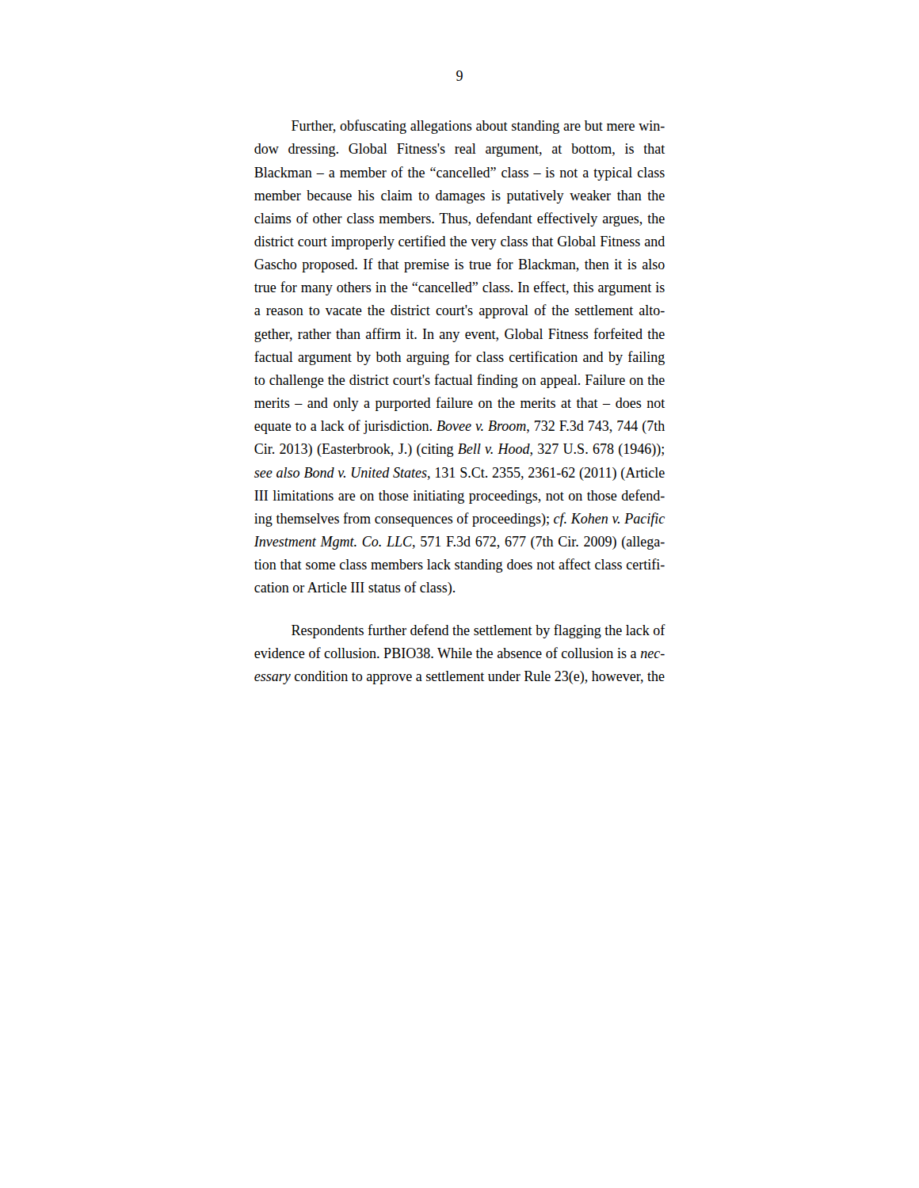9
Further, obfuscating allegations about standing are but mere window dressing. Global Fitness's real argument, at bottom, is that Blackman – a member of the “cancelled” class – is not a typical class member because his claim to damages is putatively weaker than the claims of other class members. Thus, defendant effectively argues, the district court improperly certified the very class that Global Fitness and Gascho proposed. If that premise is true for Blackman, then it is also true for many others in the “cancelled” class. In effect, this argument is a reason to vacate the district court's approval of the settlement altogether, rather than affirm it. In any event, Global Fitness forfeited the factual argument by both arguing for class certification and by failing to challenge the district court's factual finding on appeal. Failure on the merits – and only a purported failure on the merits at that – does not equate to a lack of jurisdiction. Bovee v. Broom, 732 F.3d 743, 744 (7th Cir. 2013) (Easterbrook, J.) (citing Bell v. Hood, 327 U.S. 678 (1946)); see also Bond v. United States, 131 S.Ct. 2355, 2361-62 (2011) (Article III limitations are on those initiating proceedings, not on those defending themselves from consequences of proceedings); cf. Kohen v. Pacific Investment Mgmt. Co. LLC, 571 F.3d 672, 677 (7th Cir. 2009) (allegation that some class members lack standing does not affect class certification or Article III status of class).
Respondents further defend the settlement by flagging the lack of evidence of collusion. PBIO38. While the absence of collusion is a necessary condition to approve a settlement under Rule 23(e), however, the